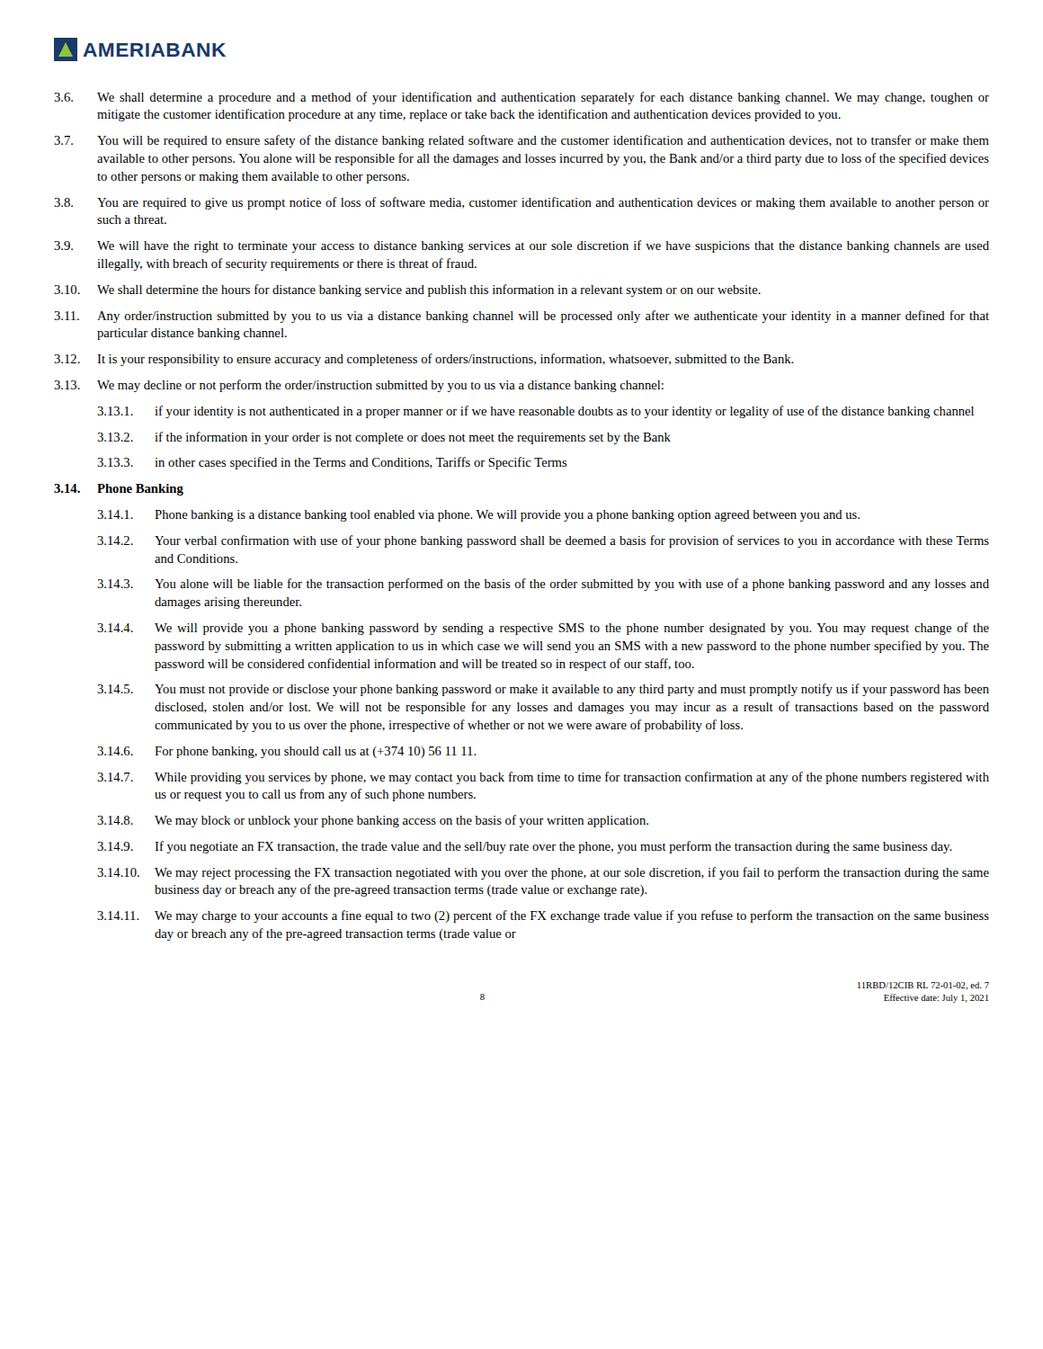AMERIABANK
3.6.
We shall determine a procedure and a method of your identification and authentication separately for each distance banking channel. We may change, toughen or mitigate the customer identification procedure at any time, replace or take back the identification and authentication devices provided to you.
3.7.
You will be required to ensure safety of the distance banking related software and the customer identification and authentication devices, not to transfer or make them available to other persons. You alone will be responsible for all the damages and losses incurred by you, the Bank and/or a third party due to loss of the specified devices to other persons or making them available to other persons.
3.8.
You are required to give us prompt notice of loss of software media, customer identification and authentication devices or making them available to another person or such a threat.
3.9.
We will have the right to terminate your access to distance banking services at our sole discretion if we have suspicions that the distance banking channels are used illegally, with breach of security requirements or there is threat of fraud.
3.10.
We shall determine the hours for distance banking service and publish this information in a relevant system or on our website.
3.11.
Any order/instruction submitted by you to us via a distance banking channel will be processed only after we authenticate your identity in a manner defined for that particular distance banking channel.
3.12.
It is your responsibility to ensure accuracy and completeness of orders/instructions, information, whatsoever, submitted to the Bank.
3.13.
We may decline or not perform the order/instruction submitted by you to us via a distance banking channel:
3.13.1.
if your identity is not authenticated in a proper manner or if we have reasonable doubts as to your identity or legality of use of the distance banking channel
3.13.2.
if the information in your order is not complete or does not meet the requirements set by the Bank
3.13.3.
in other cases specified in the Terms and Conditions, Tariffs or Specific Terms
3.14.
Phone Banking
3.14.1.
Phone banking is a distance banking tool enabled via phone. We will provide you a phone banking option agreed between you and us.
3.14.2.
Your verbal confirmation with use of your phone banking password shall be deemed a basis for provision of services to you in accordance with these Terms and Conditions.
3.14.3.
You alone will be liable for the transaction performed on the basis of the order submitted by you with use of a phone banking password and any losses and damages arising thereunder.
3.14.4.
We will provide you a phone banking password by sending a respective SMS to the phone number designated by you. You may request change of the password by submitting a written application to us in which case we will send you an SMS with a new password to the phone number specified by you. The password will be considered confidential information and will be treated so in respect of our staff, too.
3.14.5.
You must not provide or disclose your phone banking password or make it available to any third party and must promptly notify us if your password has been disclosed, stolen and/or lost. We will not be responsible for any losses and damages you may incur as a result of transactions based on the password communicated by you to us over the phone, irrespective of whether or not we were aware of probability of loss.
3.14.6.
For phone banking, you should call us at (+374 10) 56 11 11.
3.14.7.
While providing you services by phone, we may contact you back from time to time for transaction confirmation at any of the phone numbers registered with us or request you to call us from any of such phone numbers.
3.14.8.
We may block or unblock your phone banking access on the basis of your written application.
3.14.9.
If you negotiate an FX transaction, the trade value and the sell/buy rate over the phone, you must perform the transaction during the same business day.
3.14.10.
We may reject processing the FX transaction negotiated with you over the phone, at our sole discretion, if you fail to perform the transaction during the same business day or breach any of the pre-agreed transaction terms (trade value or exchange rate).
3.14.11.
We may charge to your accounts a fine equal to two (2) percent of the FX exchange trade value if you refuse to perform the transaction on the same business day or breach any of the pre-agreed transaction terms (trade value or
8
11RBD/12CIB RL 72-01-02, ed. 7
Effective date: July 1, 2021